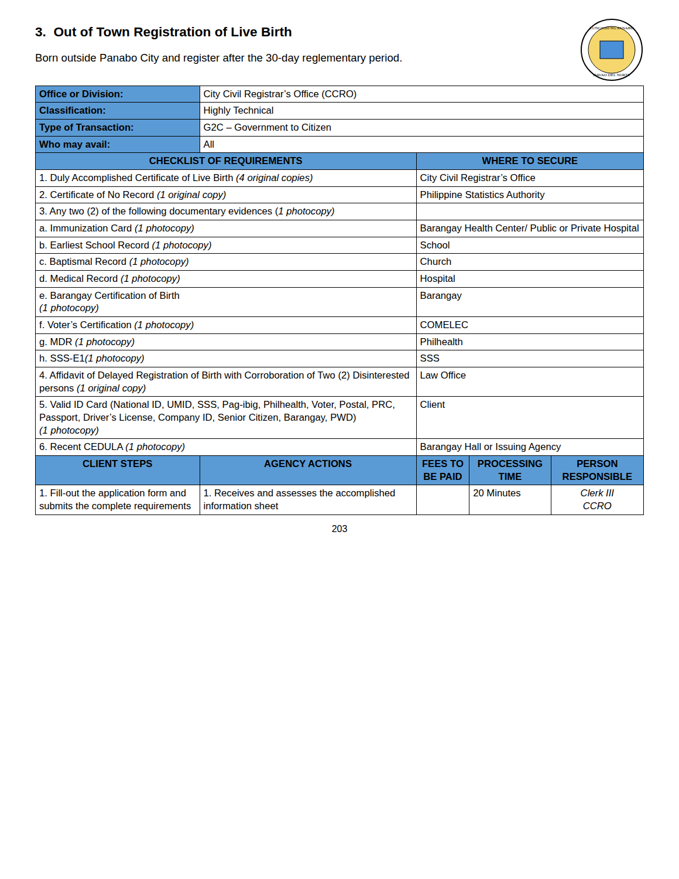3. Out of Town Registration of Live Birth
Born outside Panabo City and register after the 30-day reglementary period.
| Office or Division: | City Civil Registrar’s Office (CCRO) |
| Classification: | Highly Technical |
| Type of Transaction: | G2C – Government to Citizen |
| Who may avail: | All |
| CHECKLIST OF REQUIREMENTS | WHERE TO SECURE |
| 1. Duly Accomplished Certificate of Live Birth (4 original copies) | City Civil Registrar’s Office |
| 2. Certificate of No Record (1 original copy) | Philippine Statistics Authority |
| 3. Any two (2) of the following documentary evidences ( 1 photocopy) | |
| a. Immunization Card (1 photocopy) | Barangay Health Center/ Public or Private Hospital |
| b. Earliest School Record (1 photocopy) | School |
| c. Baptismal Record (1 photocopy) | Church |
| d. Medical Record (1 photocopy) | Hospital |
| e. Barangay Certification of Birth (1 photocopy) | Barangay |
| f. Voter’s Certification (1 photocopy) | COMELEC |
| g. MDR (1 photocopy) | Philhealth |
| h. SSS-E1 (1 photocopy) | SSS |
| 4. Affidavit of Delayed Registration of Birth with Corroboration of Two (2) Disinterested persons (1 original copy) | Law Office |
| 5. Valid ID Card (National ID, UMID, SSS, Pag-ibig, Philhealth, Voter, Postal, PRC, Passport, Driver’s License, Company ID, Senior Citizen, Barangay, PWD) (1 photocopy) | Client |
| 6. Recent CEDULA (1 photocopy) | Barangay Hall or Issuing Agency |
| CLIENT STEPS | AGENCY ACTIONS | FEES TO BE PAID | PROCESSING TIME | PERSON RESPONSIBLE |
| 1. Fill-out the application form and submits the complete requirements | 1. Receives and assesses the accomplished information sheet | | 20 Minutes | Clerk III CCRO |
203